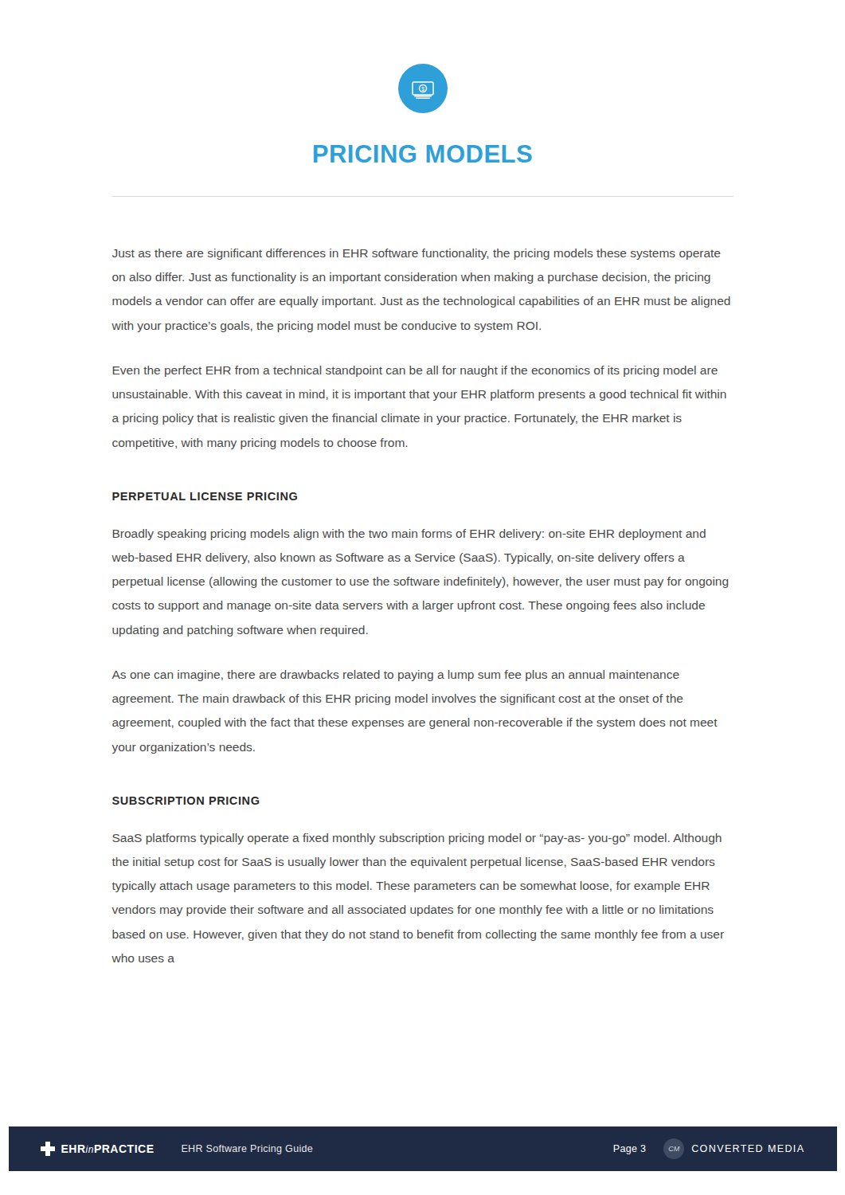$
PRICING MODELS
Just as there are significant differences in EHR software functionality, the pricing models these systems operate on also differ. Just as functionality is an important consideration when making a purchase decision, the pricing models a vendor can offer are equally important. Just as the technological capabilities of an EHR must be aligned with your practice’s goals, the pricing model must be conducive to system ROI.
Even the perfect EHR from a technical standpoint can be all for naught if the economics of its pricing model are unsustainable. With this caveat in mind, it is important that your EHR platform presents a good technical fit within a pricing policy that is realistic given the financial climate in your practice. Fortunately, the EHR market is competitive, with many pricing models to choose from.
Perpetual License Pricing
Broadly speaking pricing models align with the two main forms of EHR delivery: on-site EHR deployment and web-based EHR delivery, also known as Software as a Service (SaaS). Typically, on-site delivery offers a perpetual license (allowing the customer to use the software indefinitely), however, the user must pay for ongoing costs to support and manage on-site data servers with a larger upfront cost. These ongoing fees also include updating and patching software when required.
As one can imagine, there are drawbacks related to paying a lump sum fee plus an annual maintenance agreement. The main drawback of this EHR pricing model involves the significant cost at the onset of the agreement, coupled with the fact that these expenses are general non-recoverable if the system does not meet your organization’s needs.
Subscription Pricing
SaaS platforms typically operate a fixed monthly subscription pricing model or “pay-as- you-go” model. Although the initial setup cost for SaaS is usually lower than the equivalent perpetual license, SaaS-based EHR vendors typically attach usage parameters to this model. These parameters can be somewhat loose, for example EHR vendors may provide their software and all associated updates for one monthly fee with a little or no limitations based on use. However, given that they do not stand to benefit from collecting the same monthly fee from a user who uses a
EHRin PRACTICE
EHR Software Pricing Guide
Page 3
CM CONVERTED MEDIA